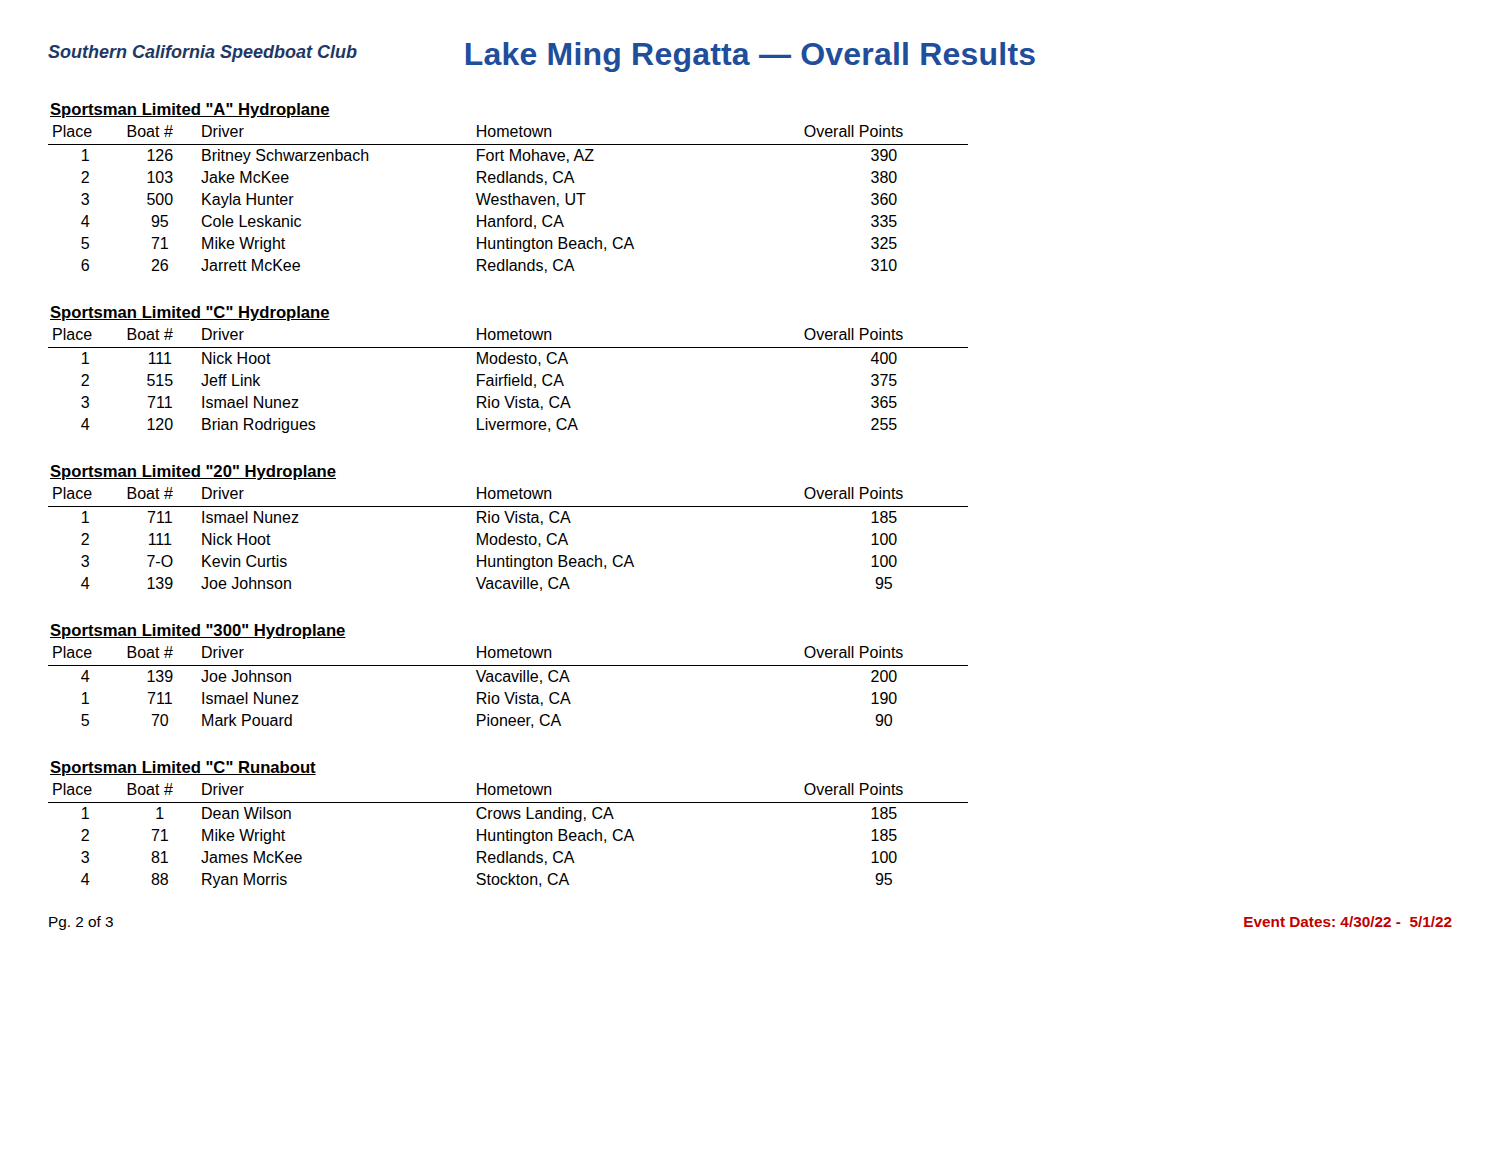Southern California Speedboat Club
Lake Ming Regatta — Overall Results
Sportsman Limited "A" Hydroplane
| Place | Boat # | Driver | Hometown | Overall Points |
| --- | --- | --- | --- | --- |
| 1 | 126 | Britney Schwarzenbach | Fort Mohave, AZ | 390 |
| 2 | 103 | Jake McKee | Redlands, CA | 380 |
| 3 | 500 | Kayla Hunter | Westhaven, UT | 360 |
| 4 | 95 | Cole Leskanic | Hanford, CA | 335 |
| 5 | 71 | Mike Wright | Huntington Beach, CA | 325 |
| 6 | 26 | Jarrett McKee | Redlands, CA | 310 |
Sportsman Limited "C" Hydroplane
| Place | Boat # | Driver | Hometown | Overall Points |
| --- | --- | --- | --- | --- |
| 1 | 111 | Nick Hoot | Modesto, CA | 400 |
| 2 | 515 | Jeff Link | Fairfield, CA | 375 |
| 3 | 711 | Ismael Nunez | Rio Vista, CA | 365 |
| 4 | 120 | Brian Rodrigues | Livermore, CA | 255 |
Sportsman Limited "20" Hydroplane
| Place | Boat # | Driver | Hometown | Overall Points |
| --- | --- | --- | --- | --- |
| 1 | 711 | Ismael Nunez | Rio Vista, CA | 185 |
| 2 | 111 | Nick Hoot | Modesto, CA | 100 |
| 3 | 7-O | Kevin Curtis | Huntington Beach, CA | 100 |
| 4 | 139 | Joe Johnson | Vacaville, CA | 95 |
Sportsman Limited "300" Hydroplane
| Place | Boat # | Driver | Hometown | Overall Points |
| --- | --- | --- | --- | --- |
| 4 | 139 | Joe Johnson | Vacaville, CA | 200 |
| 1 | 711 | Ismael Nunez | Rio Vista, CA | 190 |
| 5 | 70 | Mark Pouard | Pioneer, CA | 90 |
Sportsman Limited "C" Runabout
| Place | Boat # | Driver | Hometown | Overall Points |
| --- | --- | --- | --- | --- |
| 1 | 1 | Dean Wilson | Crows Landing, CA | 185 |
| 2 | 71 | Mike Wright | Huntington Beach, CA | 185 |
| 3 | 81 | James McKee | Redlands, CA | 100 |
| 4 | 88 | Ryan Morris | Stockton, CA | 95 |
Pg. 2 of 3 Event Dates: 4/30/22 - 5/1/22